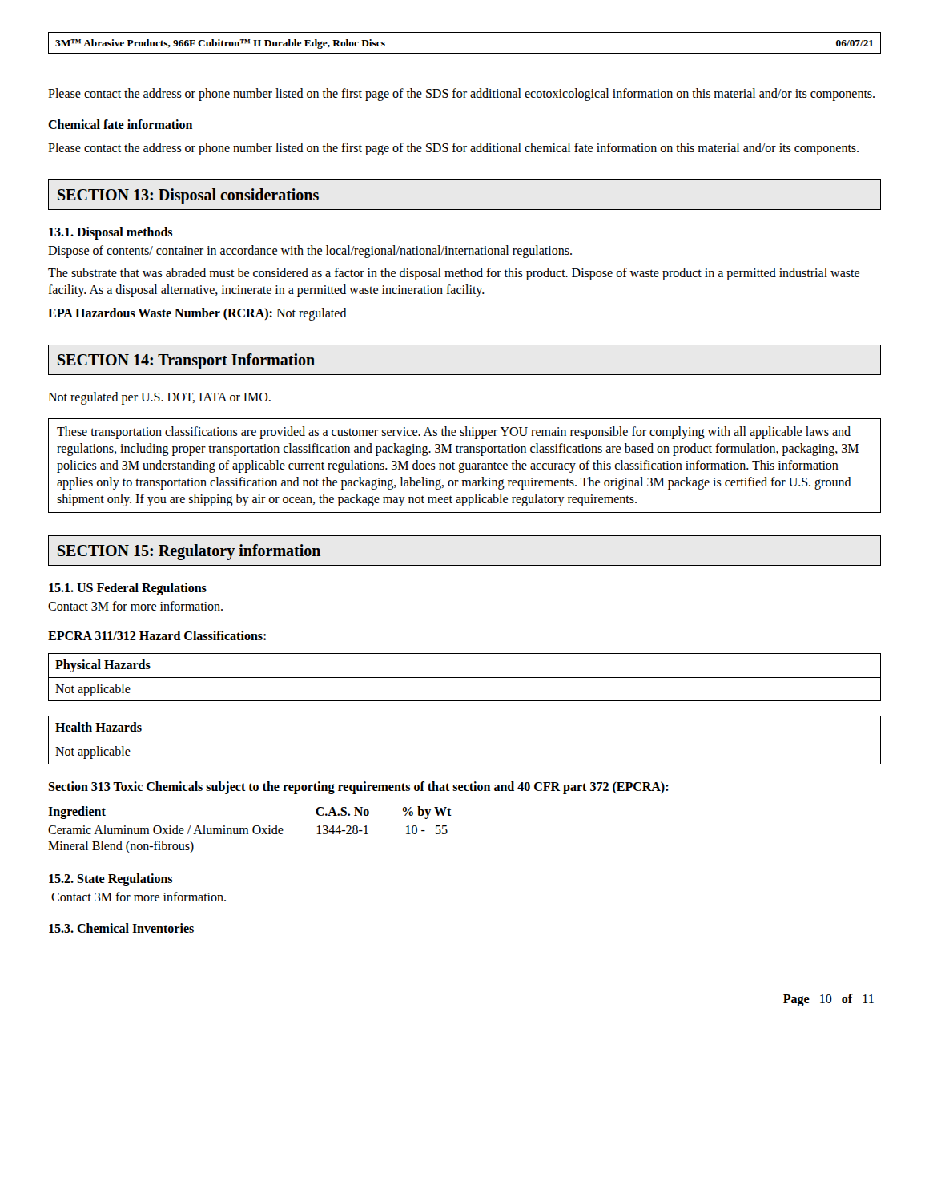3M™ Abrasive Products, 966F Cubitron™ II Durable Edge, Roloc Discs 06/07/21
Please contact the address or phone number listed on the first page of the SDS for additional ecotoxicological information on this material and/or its components.
Chemical fate information
Please contact the address or phone number listed on the first page of the SDS for additional chemical fate information on this material and/or its components.
SECTION 13: Disposal considerations
13.1. Disposal methods
Dispose of contents/ container in accordance with the local/regional/national/international regulations.
The substrate that was abraded must be considered as a factor in the disposal method for this product. Dispose of waste product in a permitted industrial waste facility. As a disposal alternative, incinerate in a permitted waste incineration facility.
EPA Hazardous Waste Number (RCRA): Not regulated
SECTION 14: Transport Information
Not regulated per U.S. DOT, IATA or IMO.
These transportation classifications are provided as a customer service. As the shipper YOU remain responsible for complying with all applicable laws and regulations, including proper transportation classification and packaging. 3M transportation classifications are based on product formulation, packaging, 3M policies and 3M understanding of applicable current regulations. 3M does not guarantee the accuracy of this classification information. This information applies only to transportation classification and not the packaging, labeling, or marking requirements. The original 3M package is certified for U.S. ground shipment only. If you are shipping by air or ocean, the package may not meet applicable regulatory requirements.
SECTION 15: Regulatory information
15.1. US Federal Regulations
Contact 3M for more information.
EPCRA 311/312 Hazard Classifications:
| Physical Hazards |
| Not applicable |
| Health Hazards |
| Not applicable |
Section 313 Toxic Chemicals subject to the reporting requirements of that section and 40 CFR part 372 (EPCRA):
| Ingredient | C.A.S. No | % by Wt |
| --- | --- | --- |
| Ceramic Aluminum Oxide / Aluminum Oxide Mineral Blend (non-fibrous) | 1344-28-1 | 10 - 55 |
15.2. State Regulations
Contact 3M for more information.
15.3. Chemical Inventories
Page 10 of 11